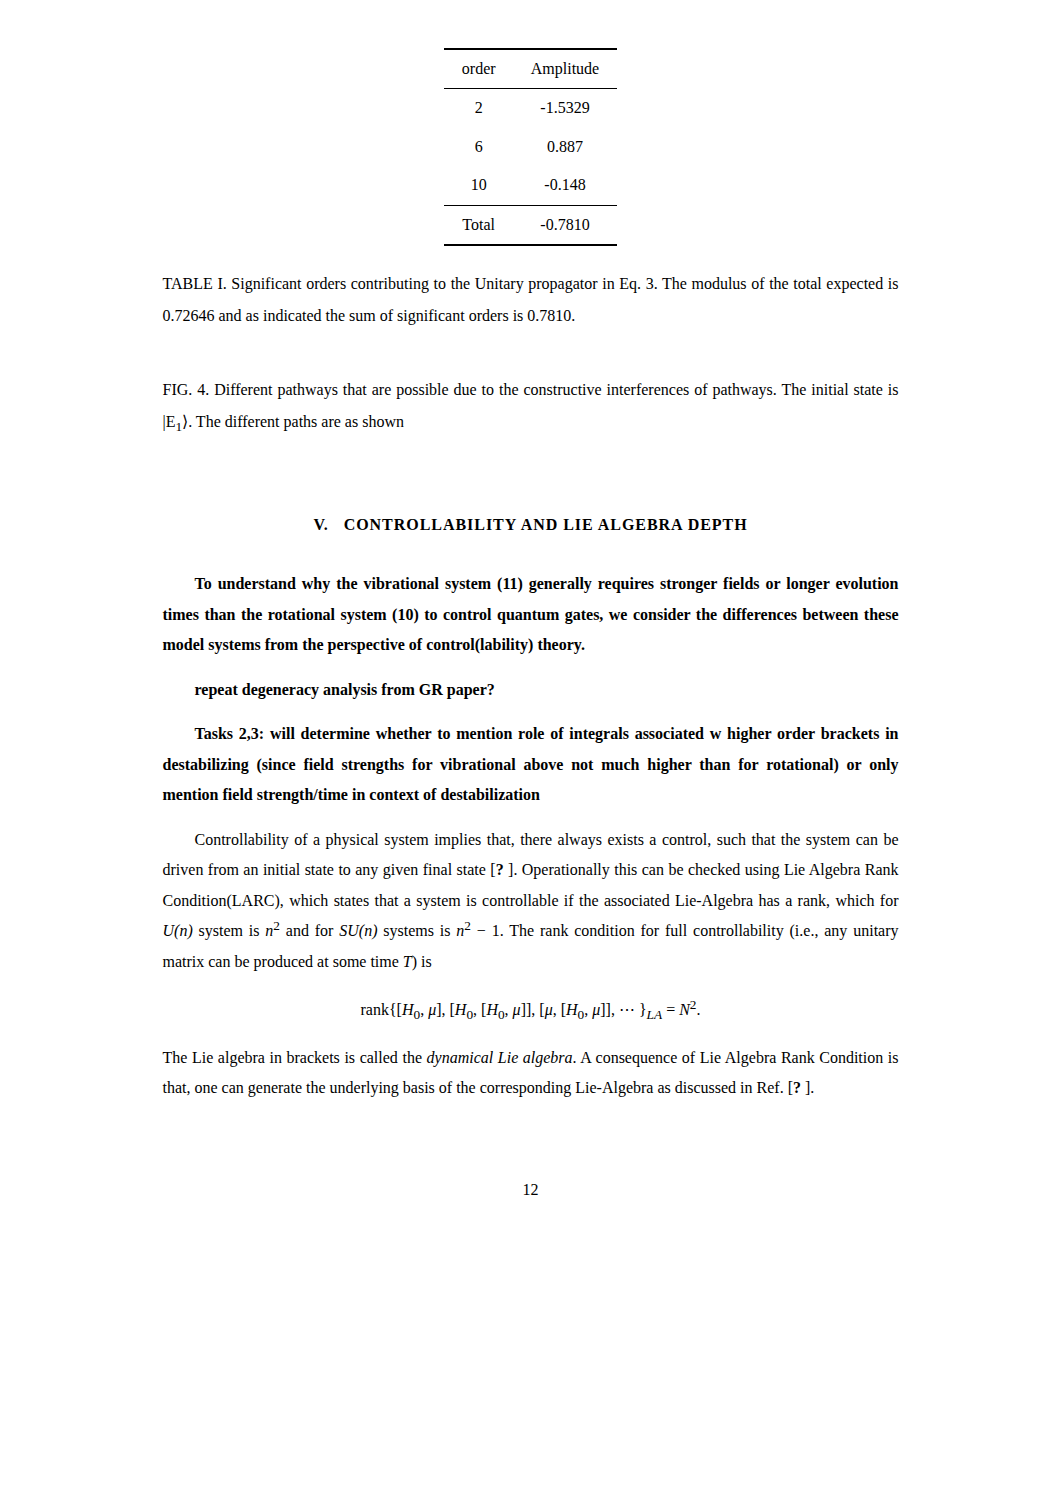| order | Amplitude |
| --- | --- |
| 2 | -1.5329 |
| 6 | 0.887 |
| 10 | -0.148 |
| Total | -0.7810 |
TABLE I. Significant orders contributing to the Unitary propagator in Eq. 3. The modulus of the total expected is 0.72646 and as indicated the sum of significant orders is 0.7810.
FIG. 4. Different pathways that are possible due to the constructive interferences of pathways. The initial state is |E1⟩. The different paths are as shown
V. CONTROLLABILITY AND LIE ALGEBRA DEPTH
To understand why the vibrational system (11) generally requires stronger fields or longer evolution times than the rotational system (10) to control quantum gates, we consider the differences between these model systems from the perspective of control(lability) theory.
repeat degeneracy analysis from GR paper?
Tasks 2,3: will determine whether to mention role of integrals associated w higher order brackets in destabilizing (since field strengths for vibrational above not much higher than for rotational) or only mention field strength/time in context of destabilization
Controllability of a physical system implies that, there always exists a control, such that the system can be driven from an initial state to any given final state [? ]. Operationally this can be checked using Lie Algebra Rank Condition(LARC), which states that a system is controllable if the associated Lie-Algebra has a rank, which for U(n) system is n2 and for SU(n) systems is n2 − 1. The rank condition for full controllability (i.e., any unitary matrix can be produced at some time T) is
rank{[H0, μ], [H0, [H0, μ]], [μ, [H0, μ]], ⋯ }LA = N2.
The Lie algebra in brackets is called the dynamical Lie algebra. A consequence of Lie Algebra Rank Condition is that, one can generate the underlying basis of the corresponding Lie-Algebra as discussed in Ref. [? ].
12